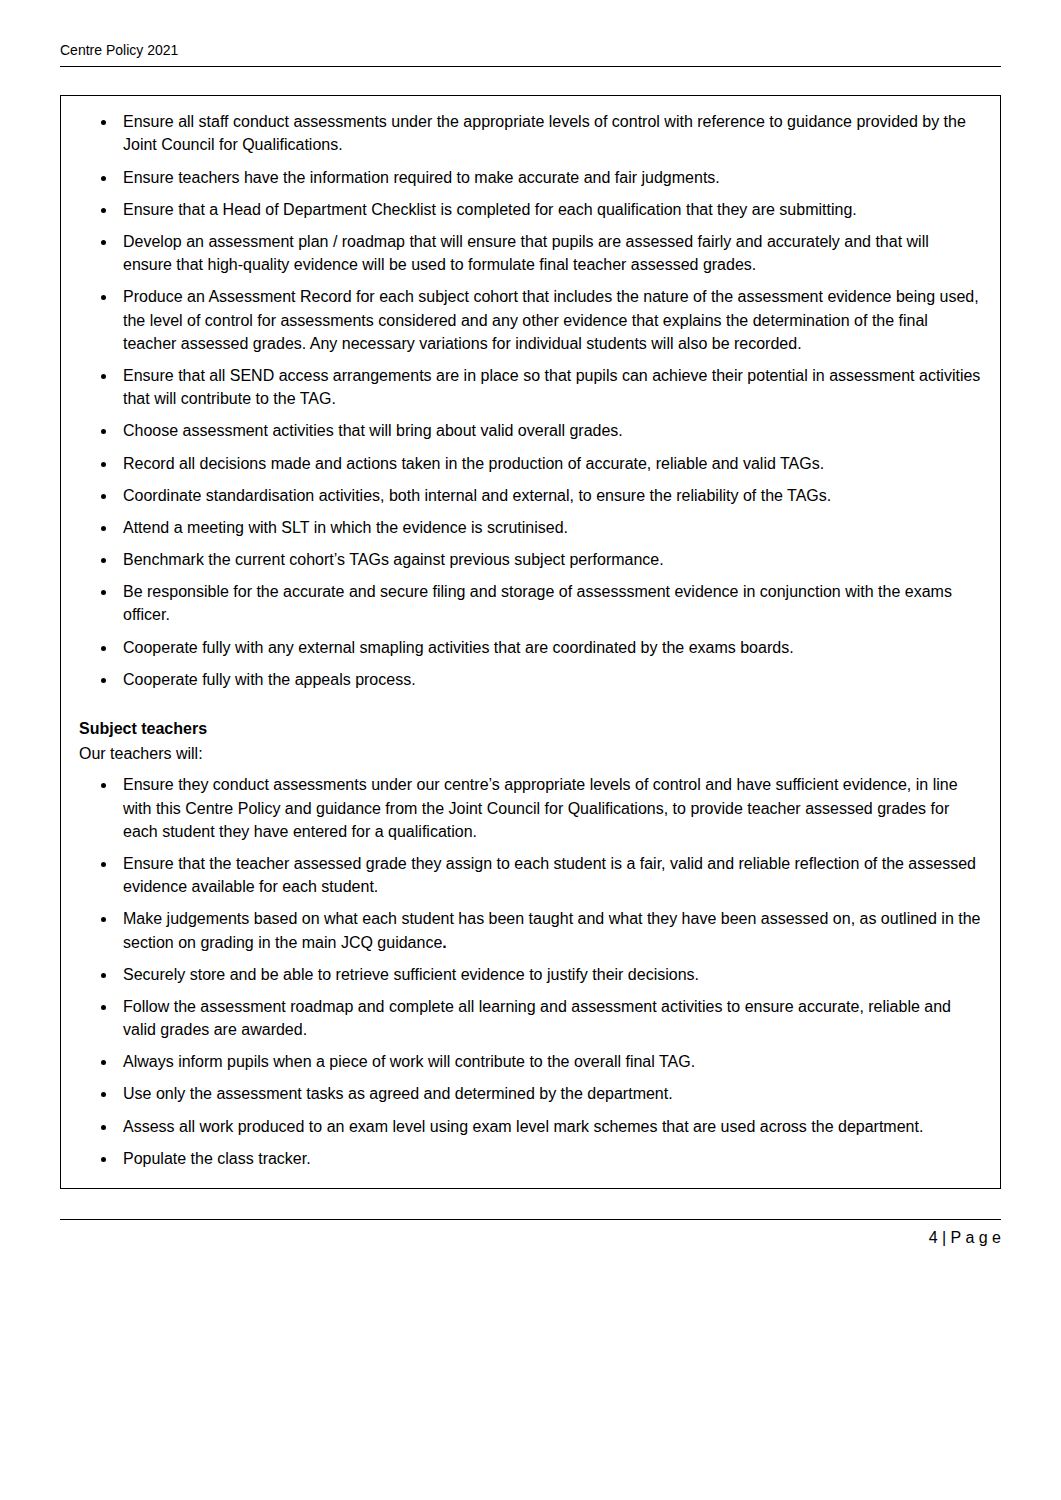Centre Policy 2021
Ensure all staff conduct assessments under the appropriate levels of control with reference to guidance provided by the Joint Council for Qualifications.
Ensure teachers have the information required to make accurate and fair judgments.
Ensure that a Head of Department Checklist is completed for each qualification that they are submitting.
Develop an assessment plan / roadmap that will ensure that pupils are assessed fairly and accurately and that will ensure that high-quality evidence will be used to formulate final teacher assessed grades.
Produce an Assessment Record for each subject cohort that includes the nature of the assessment evidence being used, the level of control for assessments considered and any other evidence that explains the determination of the final teacher assessed grades. Any necessary variations for individual students will also be recorded.
Ensure that all SEND access arrangements are in place so that pupils can achieve their potential in assessment activities that will contribute to the TAG.
Choose assessment activities that will bring about valid overall grades.
Record all decisions made and actions taken in the production of accurate, reliable and valid TAGs.
Coordinate standardisation activities, both internal and external, to ensure the reliability of the TAGs.
Attend a meeting with SLT in which the evidence is scrutinised.
Benchmark the current cohort’s TAGs against previous subject performance.
Be responsible for the accurate and secure filing and storage of assesssment evidence in conjunction with the exams officer.
Cooperate fully with any external smapling activities that are coordinated by the exams boards.
Cooperate fully with the appeals process.
Subject teachers
Our teachers will:
Ensure they conduct assessments under our centre’s appropriate levels of control and have sufficient evidence, in line with this Centre Policy and guidance from the Joint Council for Qualifications, to provide teacher assessed grades for each student they have entered for a qualification.
Ensure that the teacher assessed grade they assign to each student is a fair, valid and reliable reflection of the assessed evidence available for each student.
Make judgements based on what each student has been taught and what they have been assessed on, as outlined in the section on grading in the main JCQ guidance.
Securely store and be able to retrieve sufficient evidence to justify their decisions.
Follow the assessment roadmap and complete all learning and assessment activities to ensure accurate, reliable and valid grades are awarded.
Always inform pupils when a piece of work will contribute to the overall final TAG.
Use only the assessment tasks as agreed and determined by the department.
Assess all work produced to an exam level using exam level mark schemes that are used across the department.
Populate the class tracker.
4 | P a g e